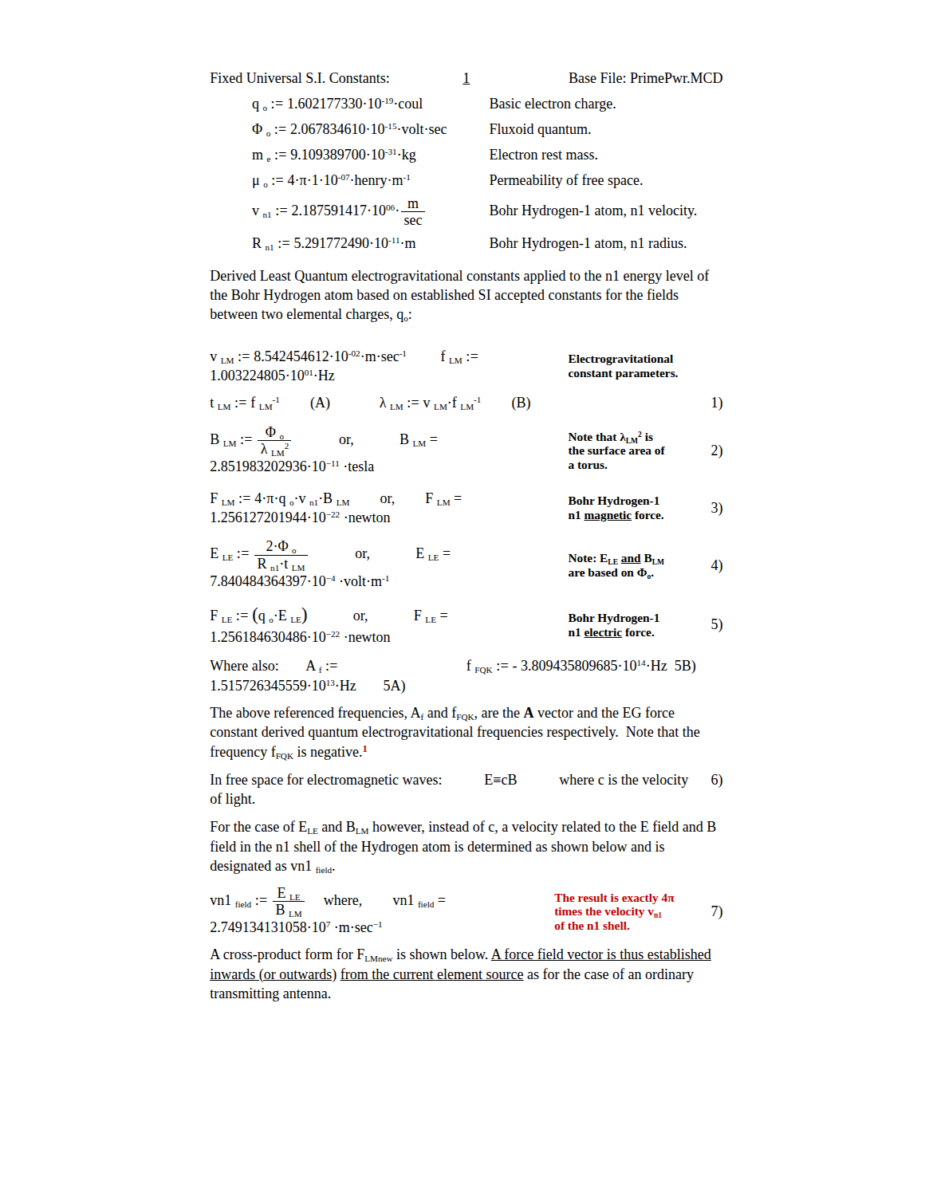Fixed Universal S.I. Constants:
1
Base File: PrimePwr.MCD
q o := 1.602177330·10-19·coul
Basic electron charge.
Φ o := 2.067834610·10-15·volt·sec
Fluxoid quantum.
m e := 9.109389700·10-31·kg
Electron rest mass.
μ o := 4·π·1·10-07·henry·m-1
Permeability of free space.
v n1 := 2.187591417·1006·msec
Bohr Hydrogen-1 atom, n1 velocity.
R n1 := 5.291772490·10-11·m
Bohr Hydrogen-1 atom, n1 radius.
Derived Least Quantum electrogravitational constants applied to the n1 energy level of the Bohr Hydrogen atom based on established SI accepted constants for the fields between two elemental charges, qo:
v LM := 8.542454612·10-02·m·sec-1 f LM := 1.003224805·1001·Hz
Electrogravitational
constant parameters.
t LM := f LM-1 (A) λ LM := v LM·f LM-1 (B)
1)
B LM := Φ o λ LM2 or, B LM = 2.851983202936·10−11 ·tesla
Note that λLM2 is
the surface area of
a torus.
2)
F LM := 4·π·q o·v n1·B LM or, F LM = 1.256127201944·10−22 ·newton
Bohr Hydrogen-1
n1 magnetic force.
3)
E LE := 2·Φ o R n1·t LM or, E LE = 7.840484364397·10−4 ·volt·m-1
Note: ELE and BLM
are based on Φo.
4)
F LE := (q o·E LE) or, F LE = 1.256184630486·10−22 ·newton
Bohr Hydrogen-1
n1 electric force.
5)
Where also: A f := 1.515726345559·1013·Hz 5A)
f FQK := - 3.809435809685·1014·Hz 5B)
The above referenced frequencies, Af and fFQK, are the A vector and the EG force constant derived quantum electrogravitational frequencies respectively. Note that the frequency fFQK is negative.1
In free space for electromagnetic waves: E≡cB where c is the velocity of light.
6)
For the case of ELE and BLM however, instead of c, a velocity related to the E field and B field in the n1 shell of the Hydrogen atom is determined as shown below and is designated as vn1 field.
vn1 field := E LE B LM where, vn1 field = 2.749134131058·107 ·m·sec−1
The result is exactly 4π
times the velocity vn1
of the n1 shell.
7)
A cross-product form for FLMnew is shown below. A force field vector is thus established inwards (or outwards) from the current element source as for the case of an ordinary transmitting antenna.